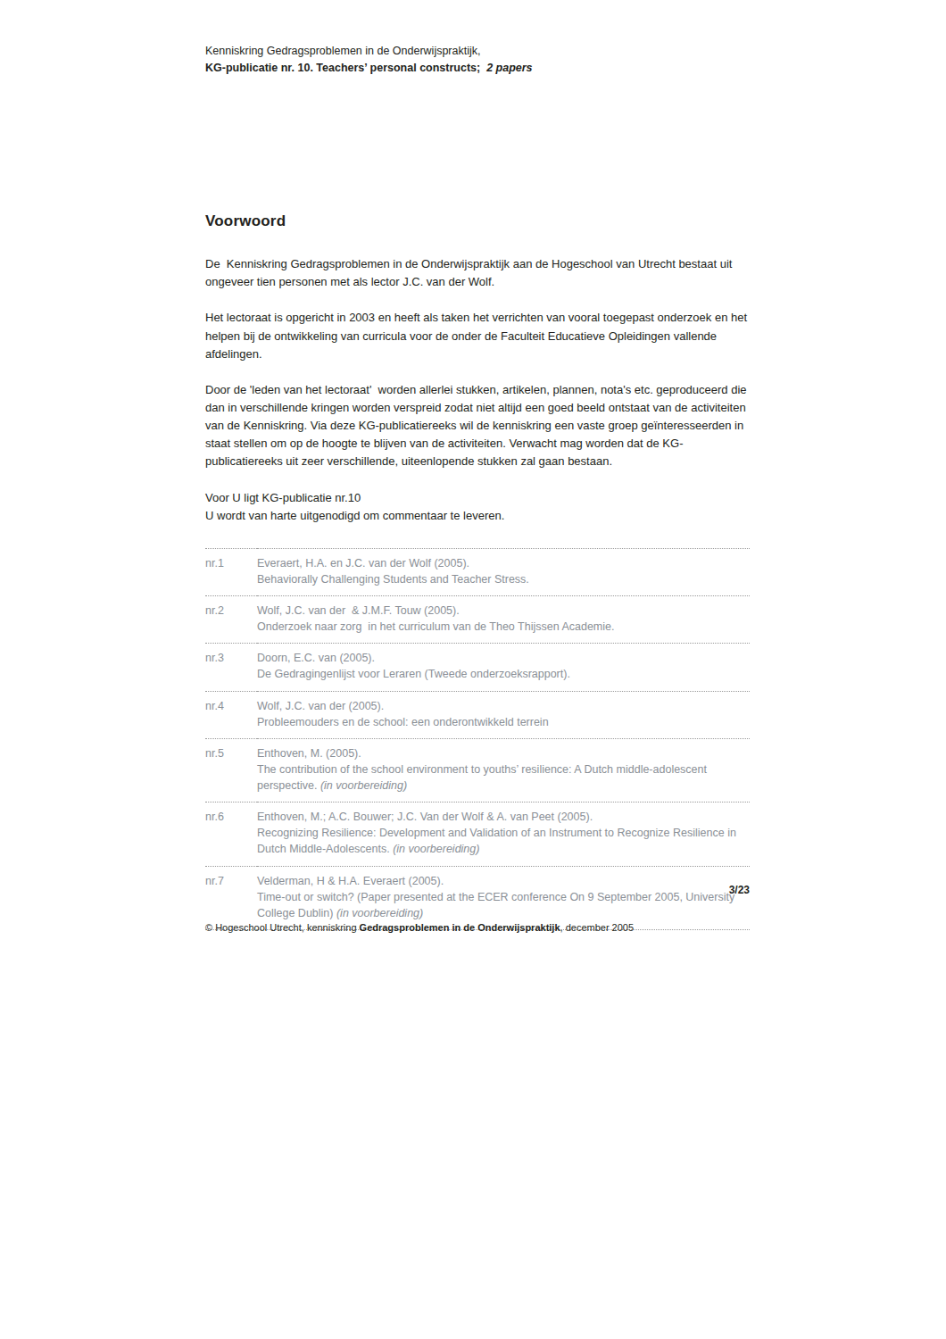Kenniskring Gedragsproblemen in de Onderwijspraktijk,
KG-publicatie nr. 10. Teachers’ personal constructs; 2 papers
Voorwoord
De Kenniskring Gedragsproblemen in de Onderwijspraktijk aan de Hogeschool van Utrecht bestaat uit ongeveer tien personen met als lector J.C. van der Wolf.
Het lectoraat is opgericht in 2003 en heeft als taken het verrichten van vooral toegepast onderzoek en het helpen bij de ontwikkeling van curricula voor de onder de Faculteit Educatieve Opleidingen vallende afdelingen.
Door de 'leden van het lectoraat' worden allerlei stukken, artikelen, plannen, nota's etc. geproduceerd die dan in verschillende kringen worden verspreid zodat niet altijd een goed beeld ontstaat van de activiteiten van de Kenniskring. Via deze KG-publicatiereeks wil de kenniskring een vaste groep geïnteresseerden in staat stellen om op de hoogte te blijven van de activiteiten. Verwacht mag worden dat de KG-publicatiereeks uit zeer verschillende, uiteenlopende stukken zal gaan bestaan.
Voor U ligt KG-publicatie nr.10
U wordt van harte uitgenodigd om commentaar te leveren.
| nr.1 | Everaert, H.A. en J.C. van der Wolf (2005). Behaviorally Challenging Students and Teacher Stress. |
| nr.2 | Wolf, J.C. van der & J.M.F. Touw (2005). Onderzoek naar zorg in het curriculum van de Theo Thijssen Academie. |
| nr.3 | Doorn, E.C. van (2005). De Gedragingenlijst voor Leraren (Tweede onderzoeksrapport). |
| nr.4 | Wolf, J.C. van der (2005). Probleemouders en de school: een onderontwikkeld terrein |
| nr.5 | Enthoven, M. (2005). The contribution of the school environment to youths’ resilience: A Dutch middle-adolescent perspective. (in voorbereiding) |
| nr.6 | Enthoven, M.; A.C. Bouwer; J.C. Van der Wolf & A. van Peet (2005). Recognizing Resilience: Development and Validation of an Instrument to Recognize Resilience in Dutch Middle-Adolescents. (in voorbereiding) |
| nr.7 | Velderman, H & H.A. Everaert (2005). Time-out or switch? (Paper presented at the ECER conference On 9 September 2005, University College Dublin) (in voorbereiding) |
3/23
© Hogeschool Utrecht, kenniskring Gedragsproblemen in de Onderwijspraktijk, december 2005